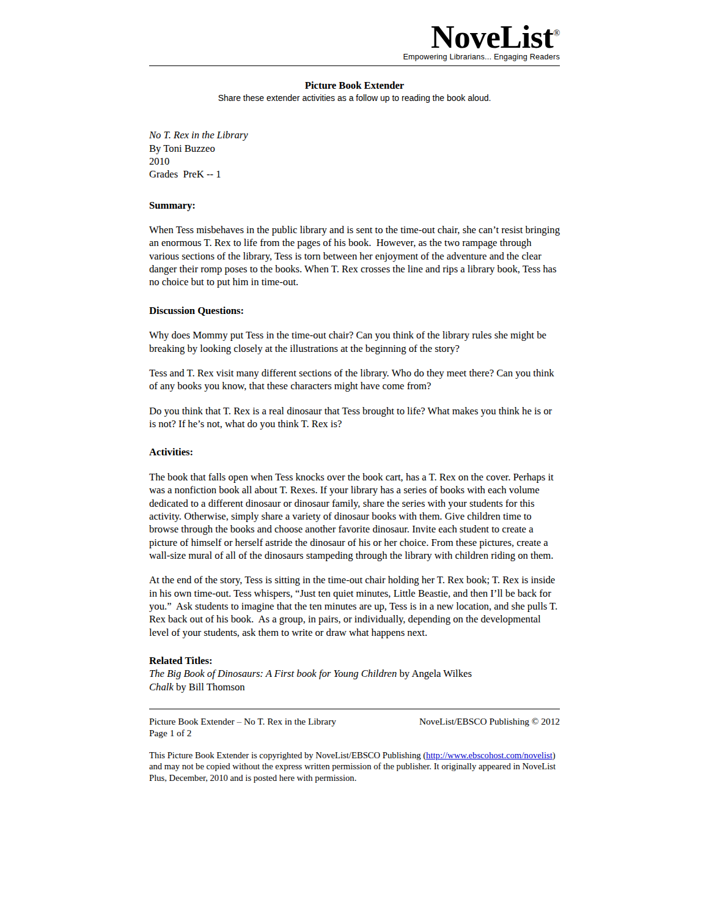NoveList®
Empowering Librarians... Engaging Readers
Picture Book Extender
Share these extender activities as a follow up to reading the book aloud.
No T. Rex in the Library
By Toni Buzzeo
2010
Grades PreK -- 1
Summary:
When Tess misbehaves in the public library and is sent to the time-out chair, she can’t resist bringing an enormous T. Rex to life from the pages of his book. However, as the two rampage through various sections of the library, Tess is torn between her enjoyment of the adventure and the clear danger their romp poses to the books. When T. Rex crosses the line and rips a library book, Tess has no choice but to put him in time-out.
Discussion Questions:
Why does Mommy put Tess in the time-out chair? Can you think of the library rules she might be breaking by looking closely at the illustrations at the beginning of the story?
Tess and T. Rex visit many different sections of the library. Who do they meet there? Can you think of any books you know, that these characters might have come from?
Do you think that T. Rex is a real dinosaur that Tess brought to life? What makes you think he is or is not? If he’s not, what do you think T. Rex is?
Activities:
The book that falls open when Tess knocks over the book cart, has a T. Rex on the cover. Perhaps it was a nonfiction book all about T. Rexes. If your library has a series of books with each volume dedicated to a different dinosaur or dinosaur family, share the series with your students for this activity. Otherwise, simply share a variety of dinosaur books with them. Give children time to browse through the books and choose another favorite dinosaur. Invite each student to create a picture of himself or herself astride the dinosaur of his or her choice. From these pictures, create a wall-size mural of all of the dinosaurs stampeding through the library with children riding on them.
At the end of the story, Tess is sitting in the time-out chair holding her T. Rex book; T. Rex is inside in his own time-out. Tess whispers, “Just ten quiet minutes, Little Beastie, and then I’ll be back for you.” Ask students to imagine that the ten minutes are up, Tess is in a new location, and she pulls T. Rex back out of his book. As a group, in pairs, or individually, depending on the developmental level of your students, ask them to write or draw what happens next.
Related Titles:
The Big Book of Dinosaurs: A First book for Young Children by Angela Wilkes
Chalk by Bill Thomson
Picture Book Extender – No T. Rex in the Library
Page 1 of 2
NoveList/EBSCO Publishing © 2012
This Picture Book Extender is copyrighted by NoveList/EBSCO Publishing (http://www.ebscohost.com/novelist) and may not be copied without the express written permission of the publisher. It originally appeared in NoveList Plus, December, 2010 and is posted here with permission.